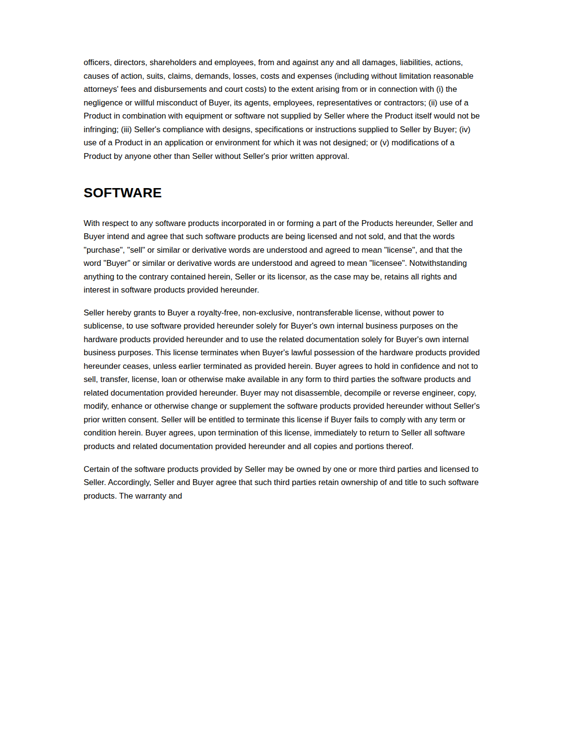officers, directors, shareholders and employees, from and against any and all damages, liabilities, actions, causes of action, suits, claims, demands, losses, costs and expenses (including without limitation reasonable attorneys' fees and disbursements and court costs) to the extent arising from or in connection with (i) the negligence or willful misconduct of Buyer, its agents, employees, representatives or contractors; (ii) use of a Product in combination with equipment or software not supplied by Seller where the Product itself would not be infringing; (iii) Seller's compliance with designs, specifications or instructions supplied to Seller by Buyer; (iv) use of a Product in an application or environment for which it was not designed; or (v) modifications of a Product by anyone other than Seller without Seller's prior written approval.
SOFTWARE
With respect to any software products incorporated in or forming a part of the Products hereunder, Seller and Buyer intend and agree that such software products are being licensed and not sold, and that the words "purchase", "sell" or similar or derivative words are understood and agreed to mean "license", and that the word "Buyer" or similar or derivative words are understood and agreed to mean "licensee". Notwithstanding anything to the contrary contained herein, Seller or its licensor, as the case may be, retains all rights and interest in software products provided hereunder.
Seller hereby grants to Buyer a royalty-free, non-exclusive, nontransferable license, without power to sublicense, to use software provided hereunder solely for Buyer's own internal business purposes on the hardware products provided hereunder and to use the related documentation solely for Buyer's own internal business purposes. This license terminates when Buyer's lawful possession of the hardware products provided hereunder ceases, unless earlier terminated as provided herein. Buyer agrees to hold in confidence and not to sell, transfer, license, loan or otherwise make available in any form to third parties the software products and related documentation provided hereunder. Buyer may not disassemble, decompile or reverse engineer, copy, modify, enhance or otherwise change or supplement the software products provided hereunder without Seller's prior written consent. Seller will be entitled to terminate this license if Buyer fails to comply with any term or condition herein. Buyer agrees, upon termination of this license, immediately to return to Seller all software products and related documentation provided hereunder and all copies and portions thereof.
Certain of the software products provided by Seller may be owned by one or more third parties and licensed to Seller. Accordingly, Seller and Buyer agree that such third parties retain ownership of and title to such software products. The warranty and